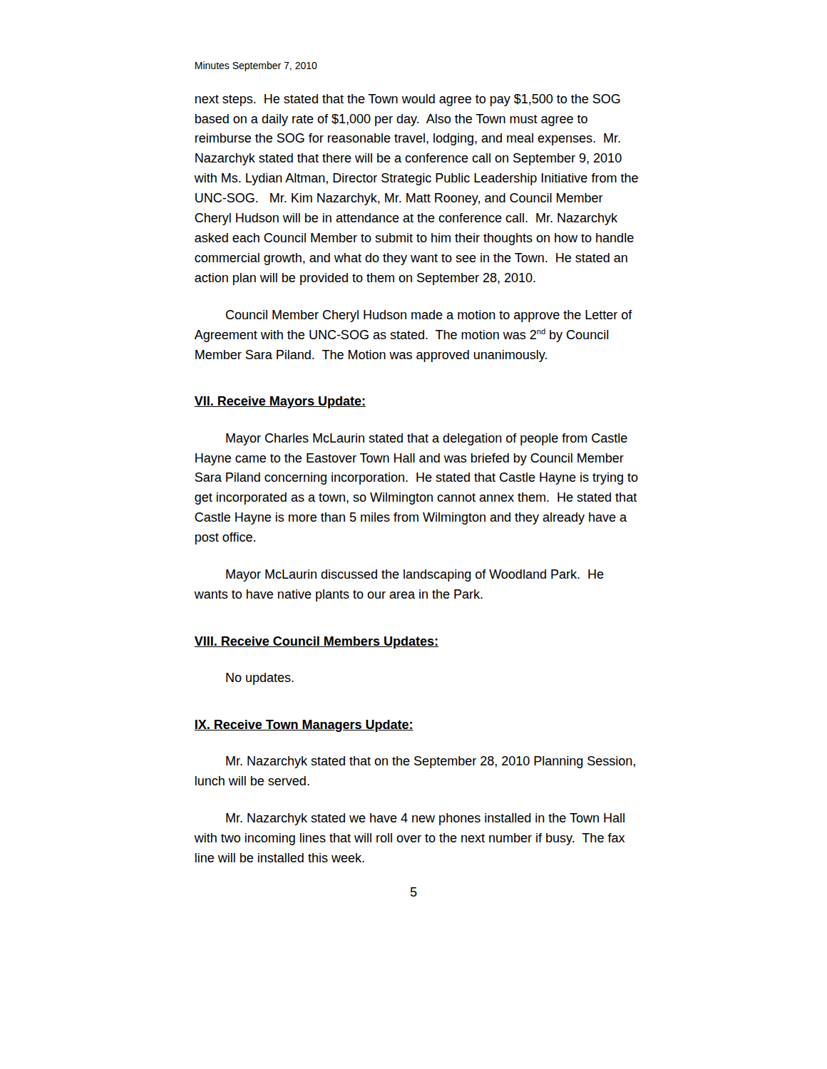Minutes September 7, 2010
next steps. He stated that the Town would agree to pay $1,500 to the SOG based on a daily rate of $1,000 per day. Also the Town must agree to reimburse the SOG for reasonable travel, lodging, and meal expenses. Mr. Nazarchyk stated that there will be a conference call on September 9, 2010 with Ms. Lydian Altman, Director Strategic Public Leadership Initiative from the UNC-SOG. Mr. Kim Nazarchyk, Mr. Matt Rooney, and Council Member Cheryl Hudson will be in attendance at the conference call. Mr. Nazarchyk asked each Council Member to submit to him their thoughts on how to handle commercial growth, and what do they want to see in the Town. He stated an action plan will be provided to them on September 28, 2010.
Council Member Cheryl Hudson made a motion to approve the Letter of Agreement with the UNC-SOG as stated. The motion was 2nd by Council Member Sara Piland. The Motion was approved unanimously.
VII. Receive Mayors Update:
Mayor Charles McLaurin stated that a delegation of people from Castle Hayne came to the Eastover Town Hall and was briefed by Council Member Sara Piland concerning incorporation. He stated that Castle Hayne is trying to get incorporated as a town, so Wilmington cannot annex them. He stated that Castle Hayne is more than 5 miles from Wilmington and they already have a post office.
Mayor McLaurin discussed the landscaping of Woodland Park. He wants to have native plants to our area in the Park.
VIII. Receive Council Members Updates:
No updates.
IX. Receive Town Managers Update:
Mr. Nazarchyk stated that on the September 28, 2010 Planning Session, lunch will be served.
Mr. Nazarchyk stated we have 4 new phones installed in the Town Hall with two incoming lines that will roll over to the next number if busy. The fax line will be installed this week.
5